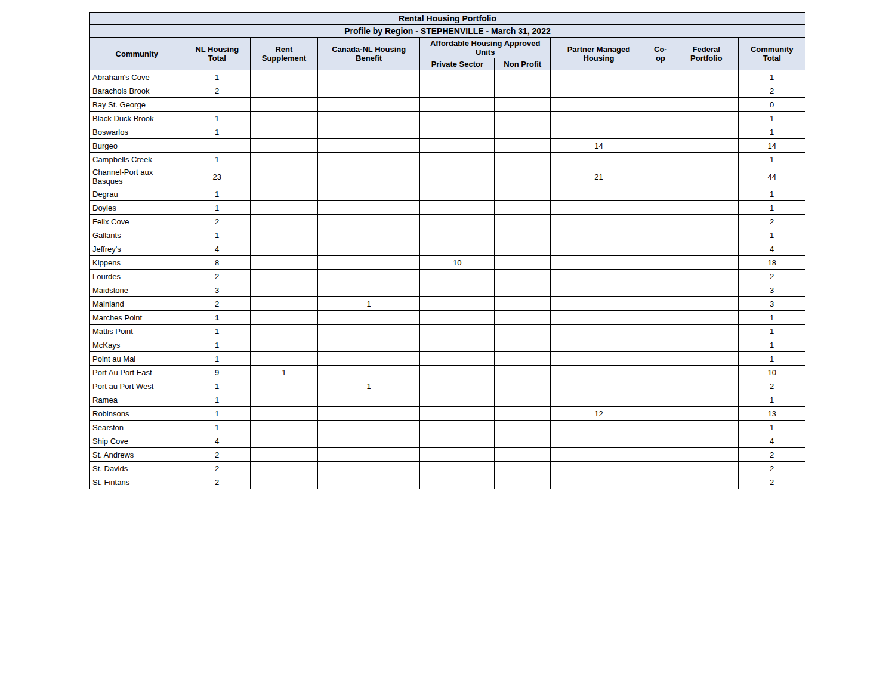| Rental Housing Portfolio |
| --- |
| Profile by Region - STEPHENVILLE - March 31, 2022 |
| Community | NL Housing Total | Rent Supplement | Canada-NL Housing Benefit | Affordable Housing Approved Units | Partner Managed Housing | Co-op | Federal Portfolio | Community Total |
| Private Sector | Non Profit |
| Abraham's Cove | 1 | | | | | | | | 1 |
| Barachois Brook | 2 | | | | | | | | 2 |
| Bay St. George | | | | | | | | | 0 |
| Black Duck Brook | 1 | | | | | | | | 1 |
| Boswarlos | 1 | | | | | | | | 1 |
| Burgeo | | | | | | 14 | | | 14 |
| Campbells Creek | 1 | | | | | | | | 1 |
| Channel-Port aux Basques | 23 | | | | | 21 | | | 44 |
| Degrau | 1 | | | | | | | | 1 |
| Doyles | 1 | | | | | | | | 1 |
| Felix Cove | 2 | | | | | | | | 2 |
| Gallants | 1 | | | | | | | | 1 |
| Jeffrey's | 4 | | | | | | | | 4 |
| Kippens | 8 | | | 10 | | | | | 18 |
| Lourdes | 2 | | | | | | | | 2 |
| Maidstone | 3 | | | | | | | | 3 |
| Mainland | 2 | | 1 | | | | | | 3 |
| Marches Point | 1 | | | | | | | | 1 |
| Mattis Point | 1 | | | | | | | | 1 |
| McKays | 1 | | | | | | | | 1 |
| Point au Mal | 1 | | | | | | | | 1 |
| Port Au Port East | 9 | 1 | | | | | | | 10 |
| Port au Port West | 1 | | 1 | | | | | | 2 |
| Ramea | 1 | | | | | | | | 1 |
| Robinsons | 1 | | | | | 12 | | | 13 |
| Searston | 1 | | | | | | | | 1 |
| Ship Cove | 4 | | | | | | | | 4 |
| St. Andrews | 2 | | | | | | | | 2 |
| St. Davids | 2 | | | | | | | | 2 |
| St. Fintans | 2 | | | | | | | | 2 |